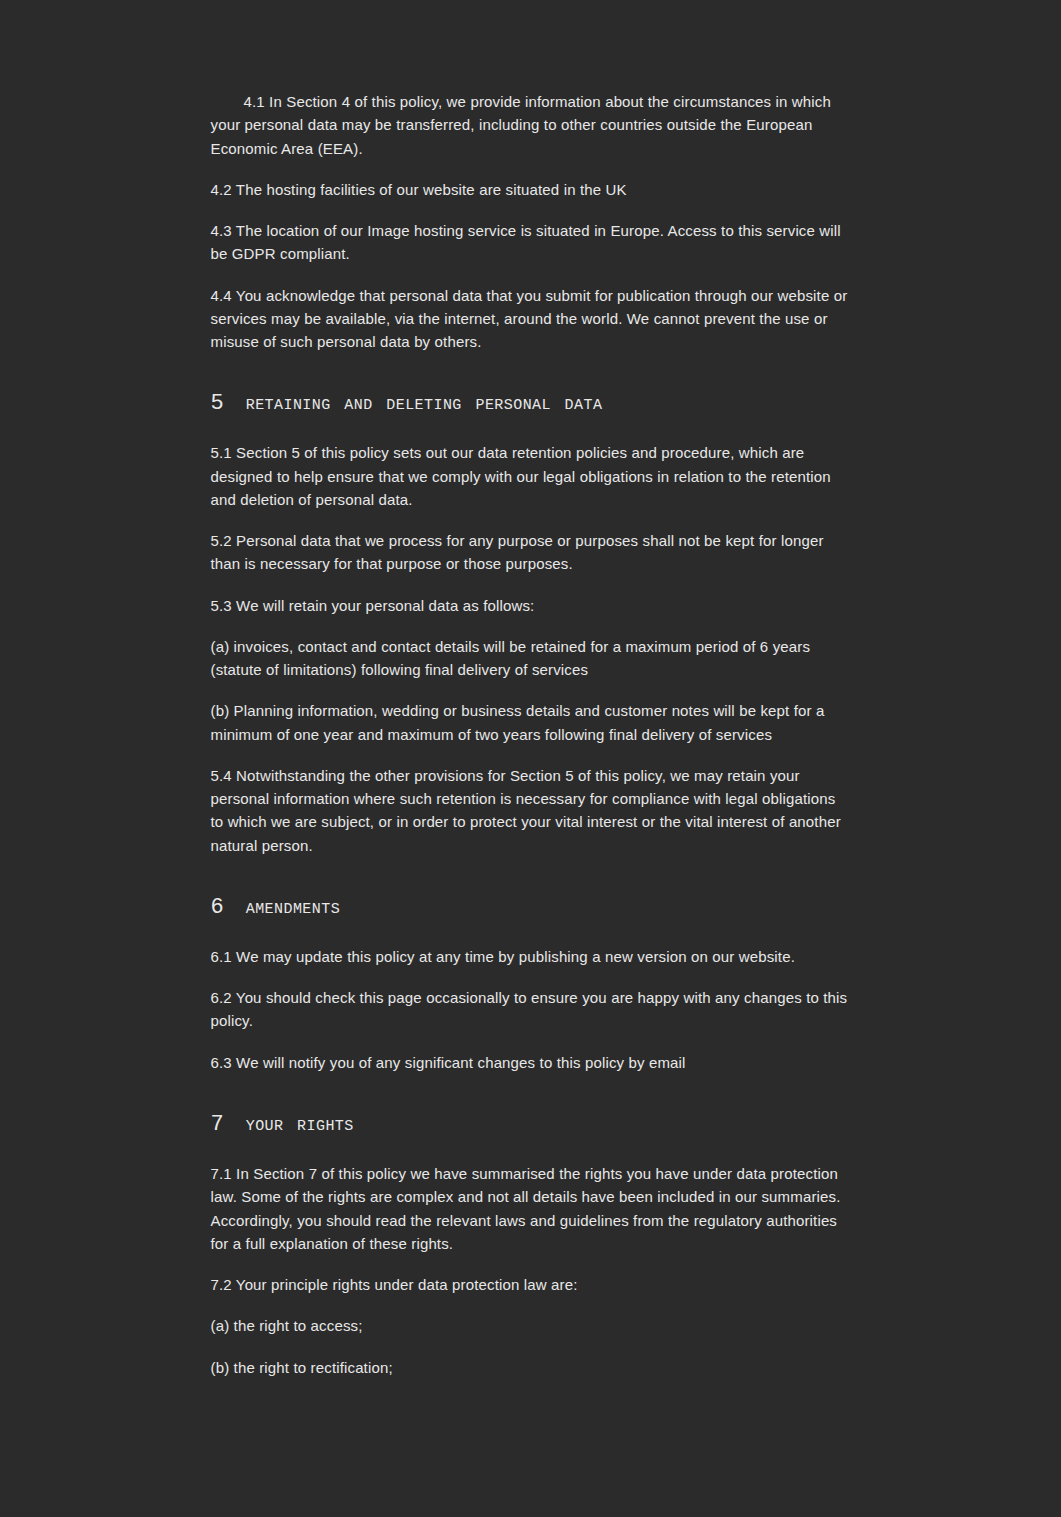4.1 In Section 4 of this policy, we provide information about the circumstances in which your personal data may be transferred, including to other countries outside the European Economic Area (EEA).
4.2 The hosting facilities of our website are situated in the UK
4.3 The location of our Image hosting service is situated in Europe. Access to this service will be GDPR compliant.
4.4 You acknowledge that personal data that you submit for publication through our website or services may be available, via the internet, around the world. We cannot prevent the use or misuse of such personal data by others.
5 Retaining and deleting personal data
5.1 Section 5 of this policy sets out our data retention policies and procedure, which are designed to help ensure that we comply with our legal obligations in relation to the retention and deletion of personal data.
5.2 Personal data that we process for any purpose or purposes shall not be kept for longer than is necessary for that purpose or those purposes.
5.3 We will retain your personal data as follows:
(a) invoices, contact and contact details will be retained for a maximum period of 6 years (statute of limitations) following final delivery of services
(b) Planning information, wedding or business details and customer notes will be kept for a minimum of one year and maximum of two years following final delivery of services
5.4 Notwithstanding the other provisions for Section 5 of this policy, we may retain your personal information where such retention is necessary for compliance with legal obligations to which we are subject, or in order to protect your vital interest or the vital interest of another natural person.
6 Amendments
6.1 We may update this policy at any time by publishing a new version on our website.
6.2 You should check this page occasionally to ensure you are happy with any changes to this policy.
6.3 We will notify you of any significant changes to this policy by email
7 Your rights
7.1 In Section 7 of this policy we have summarised the rights you have under data protection law. Some of the rights are complex and not all details have been included in our summaries. Accordingly, you should read the relevant laws and guidelines from the regulatory authorities for a full explanation of these rights.
7.2 Your principle rights under data protection law are:
(a) the right to access;
(b) the right to rectification;